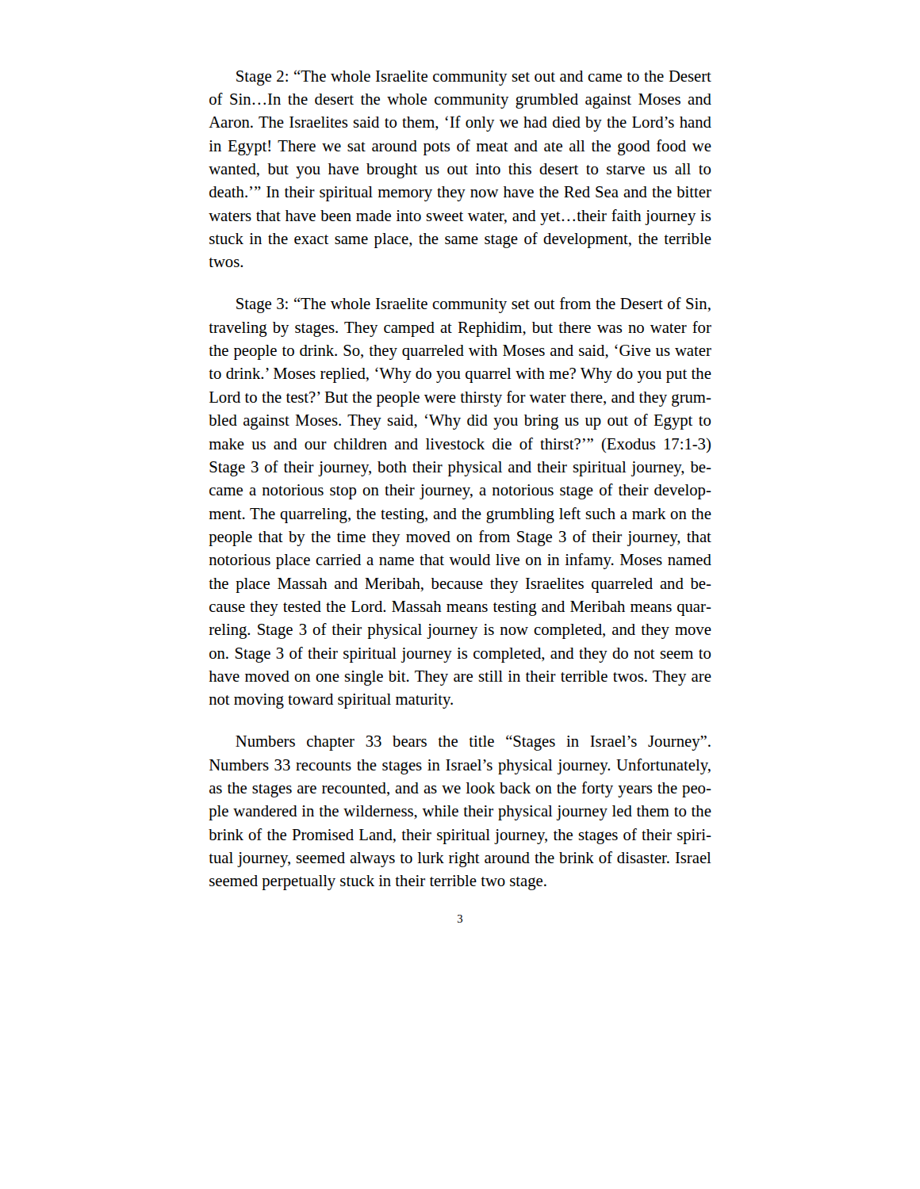Stage 2: “The whole Israelite community set out and came to the Desert of Sin…In the desert the whole community grumbled against Moses and Aaron. The Israelites said to them, ‘If only we had died by the Lord’s hand in Egypt! There we sat around pots of meat and ate all the good food we wanted, but you have brought us out into this desert to starve us all to death.’” In their spiritual memory they now have the Red Sea and the bitter waters that have been made into sweet water, and yet…their faith journey is stuck in the exact same place, the same stage of development, the terrible twos.
Stage 3: “The whole Israelite community set out from the Desert of Sin, traveling by stages. They camped at Rephidim, but there was no water for the people to drink. So, they quarreled with Moses and said, ‘Give us water to drink.’ Moses replied, ‘Why do you quarrel with me? Why do you put the Lord to the test?’ But the people were thirsty for water there, and they grumbled against Moses. They said, ‘Why did you bring us up out of Egypt to make us and our children and livestock die of thirst?’” (Exodus 17:1-3) Stage 3 of their journey, both their physical and their spiritual journey, became a notorious stop on their journey, a notorious stage of their development. The quarreling, the testing, and the grumbling left such a mark on the people that by the time they moved on from Stage 3 of their journey, that notorious place carried a name that would live on in infamy. Moses named the place Massah and Meribah, because they Israelites quarreled and because they tested the Lord. Massah means testing and Meribah means quarreling. Stage 3 of their physical journey is now completed, and they move on. Stage 3 of their spiritual journey is completed, and they do not seem to have moved on one single bit. They are still in their terrible twos. They are not moving toward spiritual maturity.
Numbers chapter 33 bears the title “Stages in Israel’s Journey”. Numbers 33 recounts the stages in Israel’s physical journey. Unfortunately, as the stages are recounted, and as we look back on the forty years the people wandered in the wilderness, while their physical journey led them to the brink of the Promised Land, their spiritual journey, the stages of their spiritual journey, seemed always to lurk right around the brink of disaster. Israel seemed perpetually stuck in their terrible two stage.
3